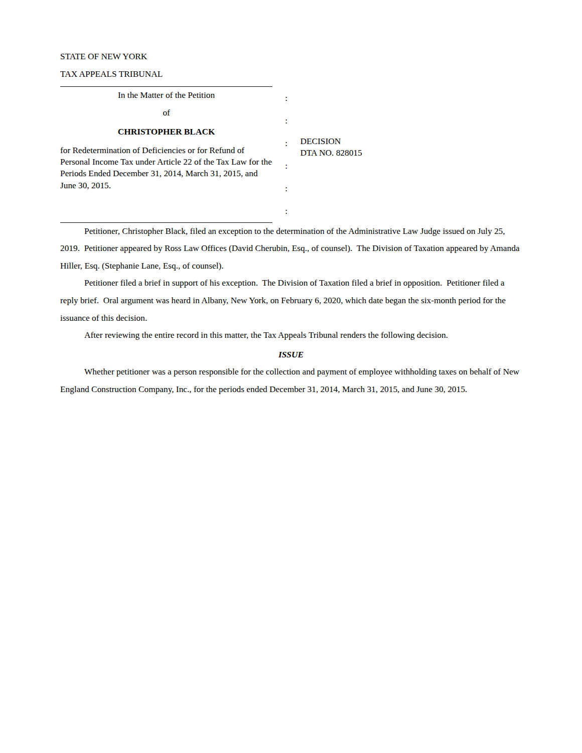STATE OF NEW YORK
TAX APPEALS TRIBUNAL
| In the Matter of the Petition of CHRISTOPHER BLACK for Redetermination of Deficiencies or for Refund of Personal Income Tax under Article 22 of the Tax Law for the Periods Ended December 31, 2014, March 31, 2015, and June 30, 2015. | : : : : : : | DECISION DTA NO. 828015 |
Petitioner, Christopher Black, filed an exception to the determination of the Administrative Law Judge issued on July 25, 2019. Petitioner appeared by Ross Law Offices (David Cherubin, Esq., of counsel). The Division of Taxation appeared by Amanda Hiller, Esq. (Stephanie Lane, Esq., of counsel).
Petitioner filed a brief in support of his exception. The Division of Taxation filed a brief in opposition. Petitioner filed a reply brief. Oral argument was heard in Albany, New York, on February 6, 2020, which date began the six-month period for the issuance of this decision.
After reviewing the entire record in this matter, the Tax Appeals Tribunal renders the following decision.
ISSUE
Whether petitioner was a person responsible for the collection and payment of employee withholding taxes on behalf of New England Construction Company, Inc., for the periods ended December 31, 2014, March 31, 2015, and June 30, 2015.